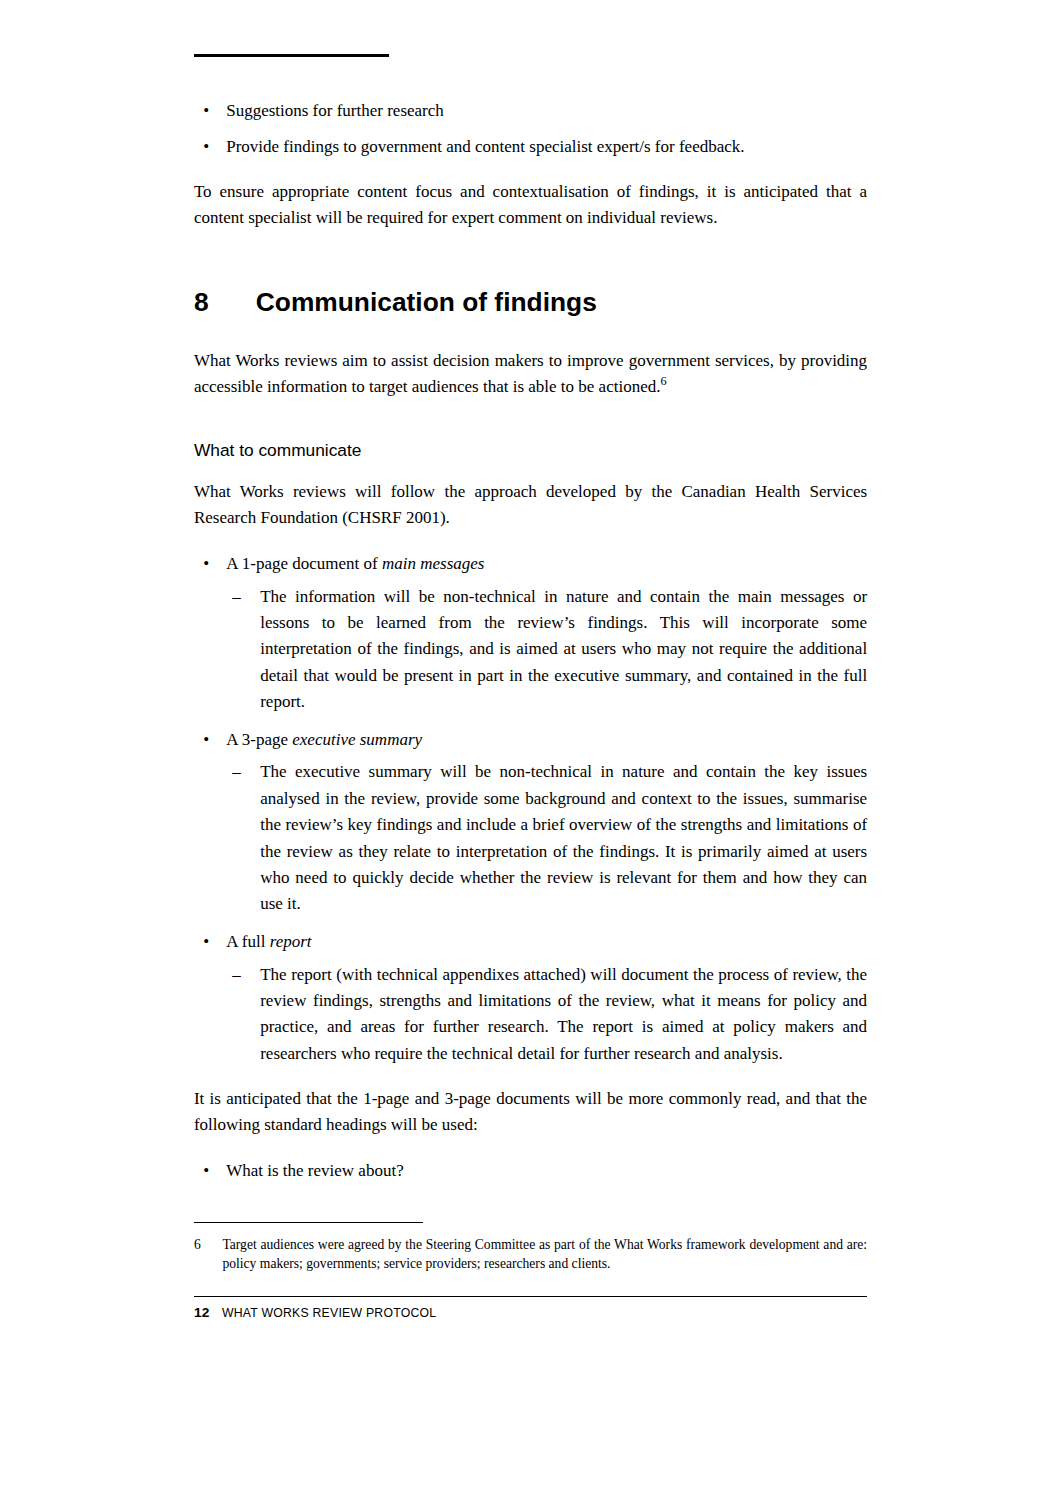Suggestions for further research
Provide findings to government and content specialist expert/s for feedback.
To ensure appropriate content focus and contextualisation of findings, it is anticipated that a content specialist will be required for expert comment on individual reviews.
8 Communication of findings
What Works reviews aim to assist decision makers to improve government services, by providing accessible information to target audiences that is able to be actioned.6
What to communicate
What Works reviews will follow the approach developed by the Canadian Health Services Research Foundation (CHSRF 2001).
A 1-page document of main messages
The information will be non-technical in nature and contain the main messages or lessons to be learned from the review’s findings. This will incorporate some interpretation of the findings, and is aimed at users who may not require the additional detail that would be present in part in the executive summary, and contained in the full report.
A 3-page executive summary
The executive summary will be non-technical in nature and contain the key issues analysed in the review, provide some background and context to the issues, summarise the review’s key findings and include a brief overview of the strengths and limitations of the review as they relate to interpretation of the findings. It is primarily aimed at users who need to quickly decide whether the review is relevant for them and how they can use it.
A full report
The report (with technical appendixes attached) will document the process of review, the review findings, strengths and limitations of the review, what it means for policy and practice, and areas for further research. The report is aimed at policy makers and researchers who require the technical detail for further research and analysis.
It is anticipated that the 1-page and 3-page documents will be more commonly read, and that the following standard headings will be used:
What is the review about?
6 Target audiences were agreed by the Steering Committee as part of the What Works framework development and are: policy makers; governments; service providers; researchers and clients.
12 WHAT WORKS REVIEW PROTOCOL